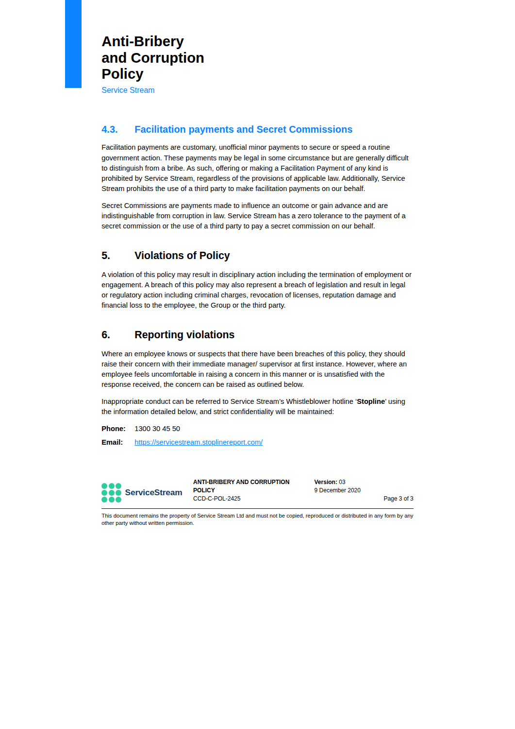Anti-Bribery
and Corruption
Policy
Service Stream
4.3. Facilitation payments and Secret Commissions
Facilitation payments are customary, unofficial minor payments to secure or speed a routine government action. These payments may be legal in some circumstance but are generally difficult to distinguish from a bribe. As such, offering or making a Facilitation Payment of any kind is prohibited by Service Stream, regardless of the provisions of applicable law. Additionally, Service Stream prohibits the use of a third party to make facilitation payments on our behalf.
Secret Commissions are payments made to influence an outcome or gain advance and are indistinguishable from corruption in law. Service Stream has a zero tolerance to the payment of a secret commission or the use of a third party to pay a secret commission on our behalf.
5. Violations of Policy
A violation of this policy may result in disciplinary action including the termination of employment or engagement. A breach of this policy may also represent a breach of legislation and result in legal or regulatory action including criminal charges, revocation of licenses, reputation damage and financial loss to the employee, the Group or the third party.
6. Reporting violations
Where an employee knows or suspects that there have been breaches of this policy, they should raise their concern with their immediate manager/ supervisor at first instance. However, where an employee feels uncomfortable in raising a concern in this manner or is unsatisfied with the response received, the concern can be raised as outlined below.
Inappropriate conduct can be referred to Service Stream’s Whistleblower hotline ‘Stopline’ using the information detailed below, and strict confidentiality will be maintained:
Phone: 1300 30 45 50
Email: https://servicestream.stoplinereport.com/
ServiceStream
ANTI-BRIBERY AND CORRUPTION POLICY
CCD-C-POL-2425
Version: 03
9 December 2020
Page 3 of 3
This document remains the property of Service Stream Ltd and must not be copied, reproduced or distributed in any form by any other party without written permission.